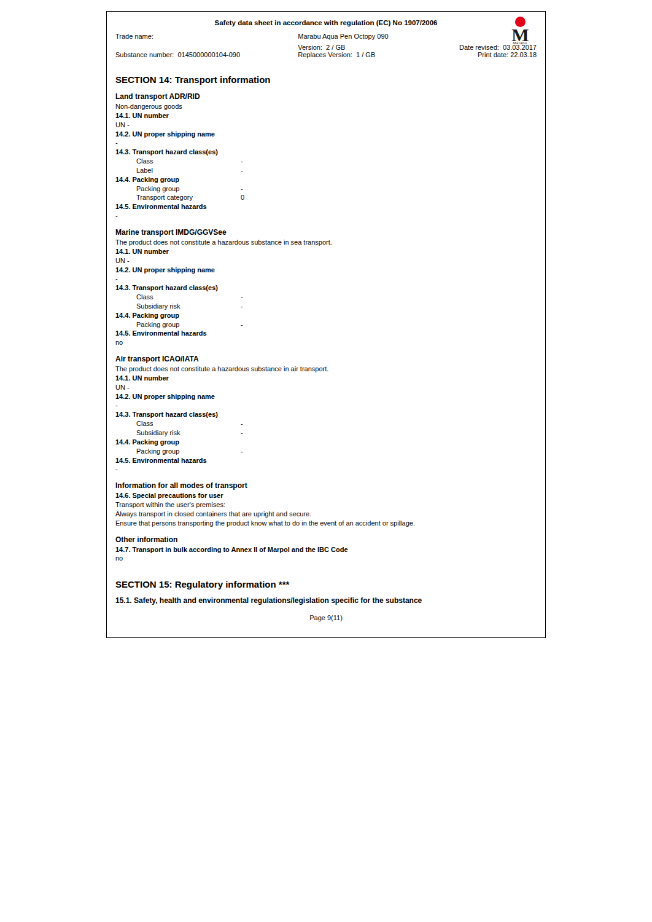M
Marabu
Safety data sheet in accordance with regulation (EC) No 1907/2006
| Trade name: | Marabu Aqua Pen Octopy 090 | |
| | Version: 2 / GB | Date revised: 03.03.2017 |
| Substance number: 0145000000104-090 | Replaces Version: 1 / GB | Print date: 22.03.18 |
SECTION 14: Transport information
Land transport ADR/RID
Non-dangerous goods
14.1. UN number
UN -
14.2. UN proper shipping name
-
14.3. Transport hazard class(es)
Class-
Label-
14.4. Packing group
Packing group-
Transport category 0
14.5. Environmental hazards
-
Marine transport IMDG/GGVSee
The product does not constitute a hazardous substance in sea transport.
14.1. UN number
UN -
14.2. UN proper shipping name
-
14.3. Transport hazard class(es)
Class-
Subsidiary risk-
14.4. Packing group
Packing group-
14.5. Environmental hazards
no
Air transport ICAO/IATA
The product does not constitute a hazardous substance in air transport.
14.1. UN number
UN -
14.2. UN proper shipping name
-
14.3. Transport hazard class(es)
Class-
Subsidiary risk-
14.4. Packing group
Packing group-
14.5. Environmental hazards
-
Information for all modes of transport
14.6. Special precautions for user
Transport within the user's premises:
Always transport in closed containers that are upright and secure.
Ensure that persons transporting the product know what to do in the event of an accident or spillage.
Other information
14.7. Transport in bulk according to Annex II of Marpol and the IBC Code
no
SECTION 15: Regulatory information ***
15.1. Safety, health and environmental regulations/legislation specific for the substance
Page 9(11)